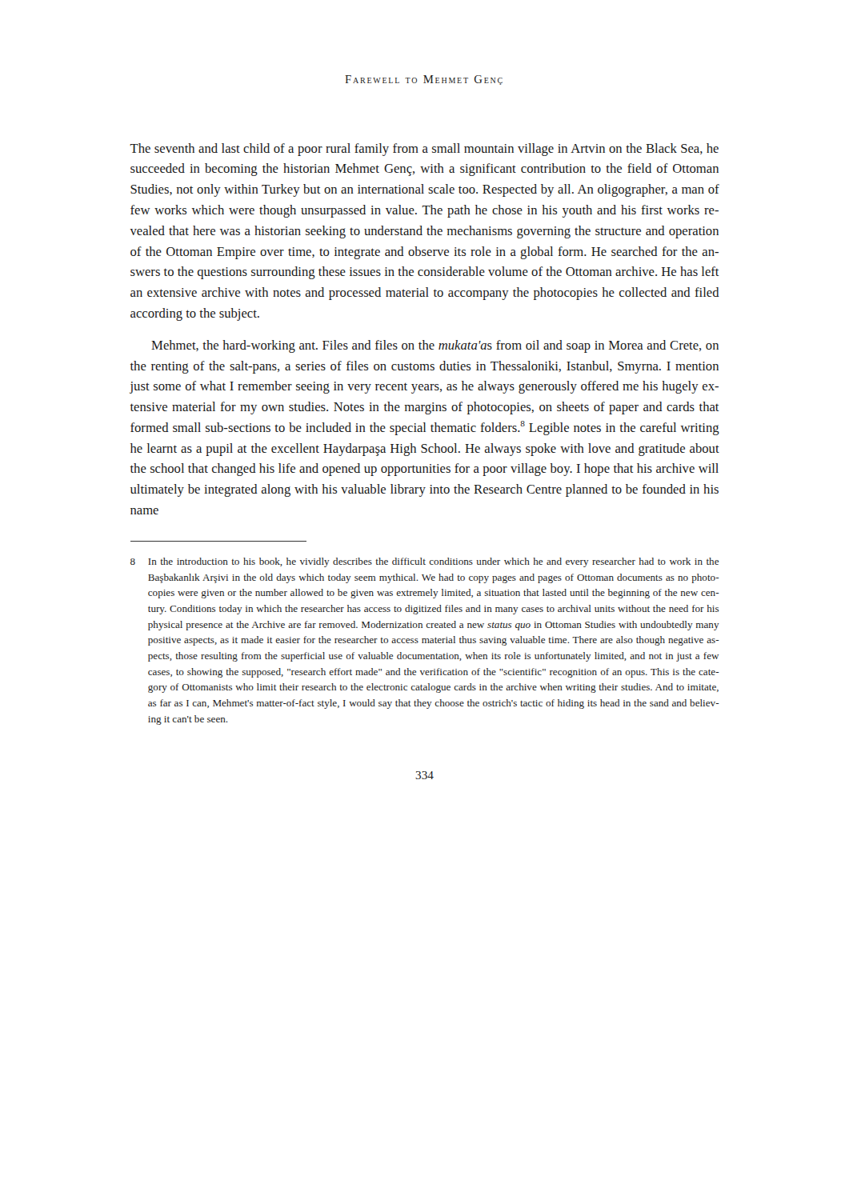Farewell to Mehmet Genç
The seventh and last child of a poor rural family from a small mountain village in Artvin on the Black Sea, he succeeded in becoming the historian Mehmet Genç, with a significant contribution to the field of Ottoman Studies, not only within Turkey but on an international scale too. Respected by all. An oligographer, a man of few works which were though unsurpassed in value. The path he chose in his youth and his first works revealed that here was a historian seeking to understand the mechanisms governing the structure and operation of the Ottoman Empire over time, to integrate and observe its role in a global form. He searched for the answers to the questions surrounding these issues in the considerable volume of the Ottoman archive. He has left an extensive archive with notes and processed material to accompany the photocopies he collected and filed according to the subject.
Mehmet, the hard-working ant. Files and files on the mukata'as from oil and soap in Morea and Crete, on the renting of the salt-pans, a series of files on customs duties in Thessaloniki, Istanbul, Smyrna. I mention just some of what I remember seeing in very recent years, as he always generously offered me his hugely extensive material for my own studies. Notes in the margins of photocopies, on sheets of paper and cards that formed small sub-sections to be included in the special thematic folders.8 Legible notes in the careful writing he learnt as a pupil at the excellent Haydarpaşa High School. He always spoke with love and gratitude about the school that changed his life and opened up opportunities for a poor village boy. I hope that his archive will ultimately be integrated along with his valuable library into the Research Centre planned to be founded in his name
8
In the introduction to his book, he vividly describes the difficult conditions under which he and every researcher had to work in the Başbakanlık Arşivi in the old days which today seem mythical. We had to copy pages and pages of Ottoman documents as no photocopies were given or the number allowed to be given was extremely limited, a situation that lasted until the beginning of the new century. Conditions today in which the researcher has access to digitized files and in many cases to archival units without the need for his physical presence at the Archive are far removed. Modernization created a new status quo in Ottoman Studies with undoubtedly many positive aspects, as it made it easier for the researcher to access material thus saving valuable time. There are also though negative aspects, those resulting from the superficial use of valuable documentation, when its role is unfortunately limited, and not in just a few cases, to showing the supposed, "research effort made" and the verification of the "scientific" recognition of an opus. This is the category of Ottomanists who limit their research to the electronic catalogue cards in the archive when writing their studies. And to imitate, as far as I can, Mehmet's matter-of-fact style, I would say that they choose the ostrich's tactic of hiding its head in the sand and believing it can't be seen.
334